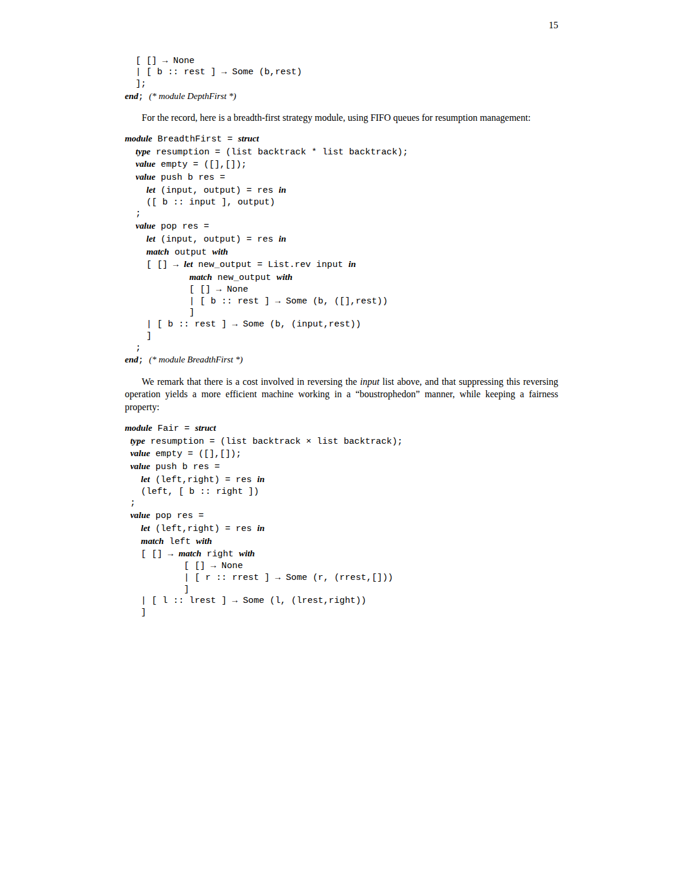15
  [ [] → None
  | [ b :: rest ] → Some (b,rest)
  ];
end; (* module DepthFirst *)
For the record, here is a breadth-first strategy module, using FIFO queues for resumption management:
module BreadthFirst = struct
  type resumption = (list backtrack * list backtrack);
  value empty = ([],[]);
  value push b res =
    let (input, output) = res in
    ([ b :: input ], output)
  ;
  value pop res =
    let (input, output) = res in
    match output with
    [ [] → let new_output = List.rev input in
            match new_output with
            [ [] → None
            | [ b :: rest ] → Some (b, ([],rest))
            ]
    | [ b :: rest ] → Some (b, (input,rest))
    ]
  ;
end; (* module BreadthFirst *)
We remark that there is a cost involved in reversing the input list above, and that suppressing this reversing operation yields a more efficient machine working in a “boustrophedon” manner, while keeping a fairness property:
module Fair = struct
 type resumption = (list backtrack × list backtrack);
 value empty = ([],[]);
 value push b res =
   let (left,right) = res in
   (left, [ b :: right ])
 ;
 value pop res =
   let (left,right) = res in
   match left with
   [ [] → match right with
           [ [] → None
           | [ r :: rrest ] → Some (r, (rrest,[]))
           ]
   | [ l :: lrest ] → Some (l, (lrest,right))
   ]